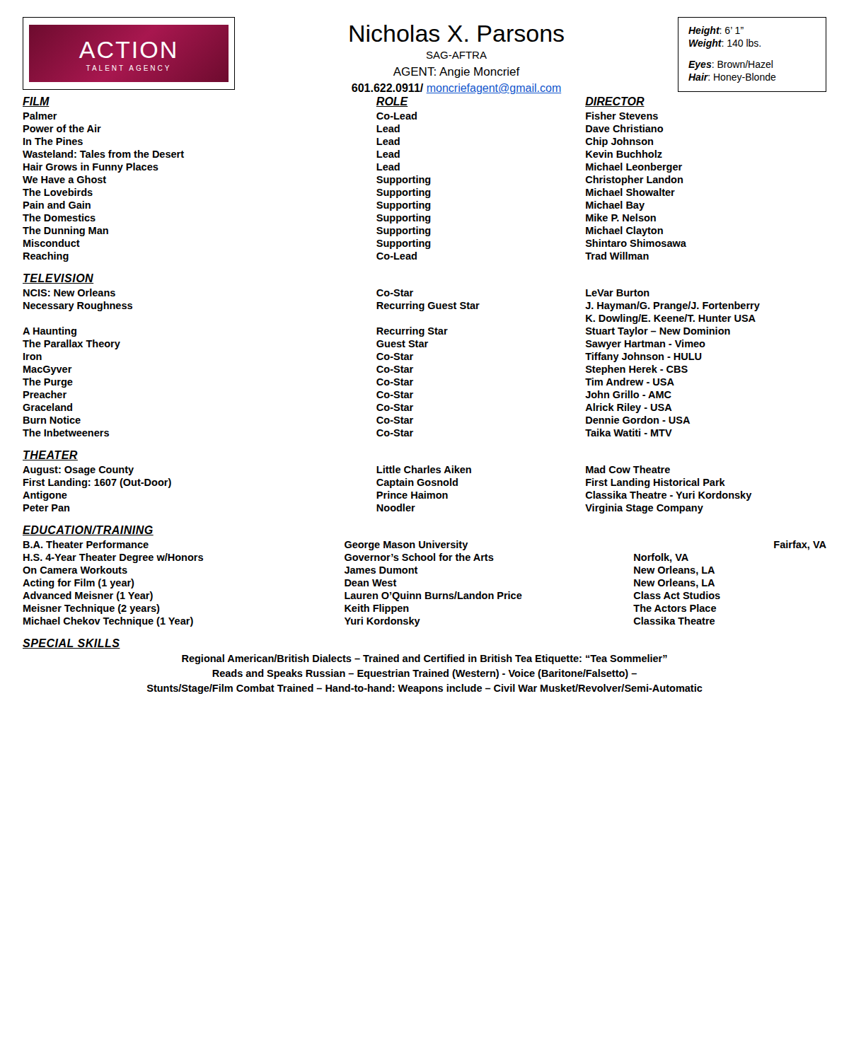ACTION
TALENT AGENCY
Nicholas X. Parsons
SAG-AFTRA
AGENT: Angie Moncrief
601.622.0911/ moncriefagent@gmail.com
Height: 6’ 1”
Weight: 140 lbs.
Eyes: Brown/Hazel
Hair: Honey-Blonde
| FILM | ROLE | DIRECTOR |
| Palmer | Co-Lead | Fisher Stevens |
| Power of the Air | Lead | Dave Christiano |
| In The Pines | Lead | Chip Johnson |
| Wasteland: Tales from the Desert | Lead | Kevin Buchholz |
| Hair Grows in Funny Places | Lead | Michael Leonberger |
| We Have a Ghost | Supporting | Christopher Landon |
| The Lovebirds | Supporting | Michael Showalter |
| Pain and Gain | Supporting | Michael Bay |
| The Domestics | Supporting | Mike P. Nelson |
| The Dunning Man | Supporting | Michael Clayton |
| Misconduct | Supporting | Shintaro Shimosawa |
| Reaching | Co-Lead | Trad Willman |
TELEVISION
| NCIS: New Orleans | Co-Star | LeVar Burton |
| Necessary Roughness | Recurring Guest Star | J. Hayman/G. Prange/J. Fortenberry |
| | | K. Dowling/E. Keene/T. Hunter USA |
| A Haunting | Recurring Star | Stuart Taylor – New Dominion |
| The Parallax Theory | Guest Star | Sawyer Hartman - Vimeo |
| Iron | Co-Star | Tiffany Johnson - HULU |
| MacGyver | Co-Star | Stephen Herek - CBS |
| The Purge | Co-Star | Tim Andrew - USA |
| Preacher | Co-Star | John Grillo - AMC |
| Graceland | Co-Star | Alrick Riley - USA |
| Burn Notice | Co-Star | Dennie Gordon - USA |
| The Inbetweeners | Co-Star | Taika Watiti - MTV |
THEATER
| August: Osage County | Little Charles Aiken | Mad Cow Theatre |
| First Landing: 1607 (Out-Door) | Captain Gosnold | First Landing Historical Park |
| Antigone | Prince Haimon | Classika Theatre - Yuri Kordonsky |
| Peter Pan | Noodler | Virginia Stage Company |
EDUCATION/TRAINING
| B.A. Theater Performance | George Mason University | Fairfax, VA |
| H.S. 4-Year Theater Degree w/Honors | Governor’s School for the Arts | Norfolk, VA |
| On Camera Workouts | James Dumont | New Orleans, LA |
| Acting for Film (1 year) | Dean West | New Orleans, LA |
| Advanced Meisner (1 Year) | Lauren O’Quinn Burns/Landon Price | Class Act Studios |
| Meisner Technique (2 years) | Keith Flippen | The Actors Place |
| Michael Chekov Technique (1 Year) | Yuri Kordonsky | Classika Theatre |
SPECIAL SKILLS
Regional American/British Dialects – Trained and Certified in British Tea Etiquette: “Tea Sommelier”
Reads and Speaks Russian – Equestrian Trained (Western) - Voice (Baritone/Falsetto) –
Stunts/Stage/Film Combat Trained – Hand-to-hand: Weapons include – Civil War Musket/Revolver/Semi-Automatic